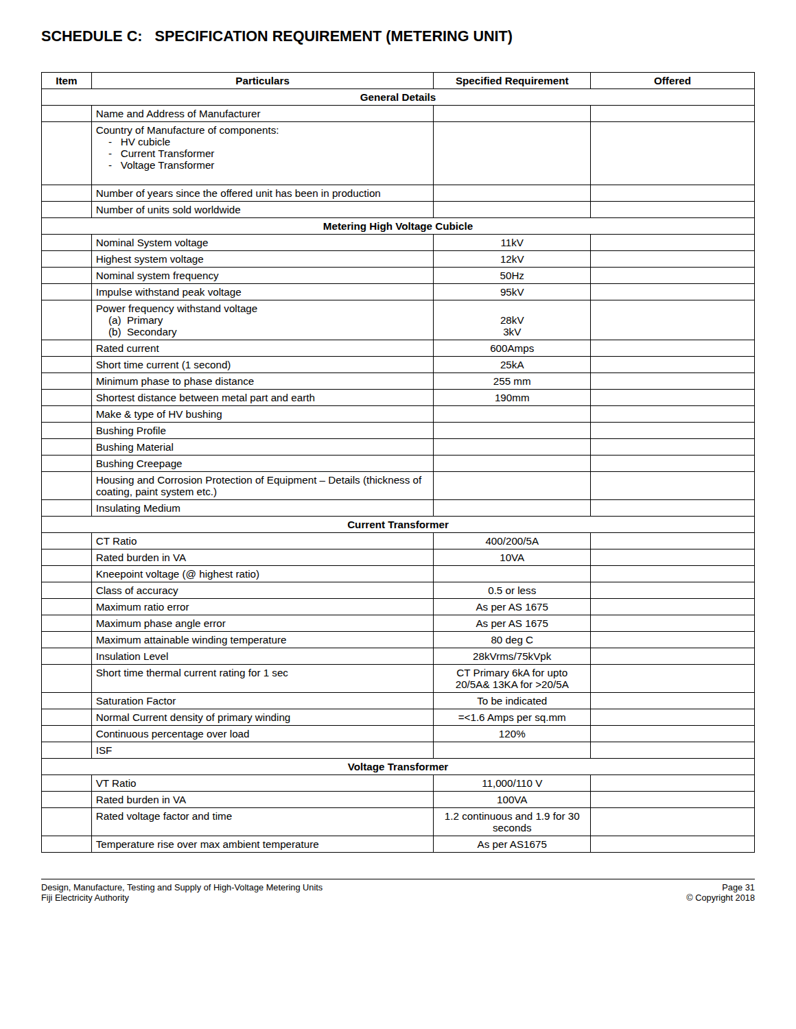SCHEDULE C: SPECIFICATION REQUIREMENT (METERING UNIT)
| Item | Particulars | Specified Requirement | Offered |
| --- | --- | --- | --- |
| General Details |
| | Name and Address of Manufacturer | | |
| | Country of Manufacture of components: HV cubicle Current Transformer Voltage Transformer | | |
| | Number of years since the offered unit has been in production | | |
| | Number of units sold worldwide | | |
| Metering High Voltage Cubicle |
| | Nominal System voltage | 11kV | |
| | Highest system voltage | 12kV | |
| | Nominal system frequency | 50Hz | |
| | Impulse withstand peak voltage | 95kV | |
| | Power frequency withstand voltage (a) Primary (b) Secondary | 28kV 3kV | |
| | Rated current | 600Amps | |
| | Short time current (1 second) | 25kA | |
| | Minimum phase to phase distance | 255 mm | |
| | Shortest distance between metal part and earth | 190mm | |
| | Make & type of HV bushing | | |
| | Bushing Profile | | |
| | Bushing Material | | |
| | Bushing Creepage | | |
| | Housing and Corrosion Protection of Equipment – Details (thickness of coating, paint system etc.) | | |
| | Insulating Medium | | |
| Current Transformer |
| | CT Ratio | 400/200/5A | |
| | Rated burden in VA | 10VA | |
| | Kneepoint voltage (@ highest ratio) | | |
| | Class of accuracy | 0.5 or less | |
| | Maximum ratio error | As per AS 1675 | |
| | Maximum phase angle error | As per AS 1675 | |
| | Maximum attainable winding temperature | 80 deg C | |
| | Insulation Level | 28kVrms/75kVpk | |
| | Short time thermal current rating for 1 sec | CT Primary 6kA for upto 20/5A& 13KA for >20/5A | |
| | Saturation Factor | To be indicated | |
| | Normal Current density of primary winding | =<1.6 Amps per sq.mm | |
| | Continuous percentage over load | 120% | |
| | ISF | | |
| Voltage Transformer |
| | VT Ratio | 11,000/110 V | |
| | Rated burden in VA | 100VA | |
| | Rated voltage factor and time | 1.2 continuous and 1.9 for 30 seconds | |
| | Temperature rise over max ambient temperature | As per AS1675 | |
Design, Manufacture, Testing and Supply of High-Voltage Metering Units
Fiji Electricity Authority
Page 31
© Copyright 2018